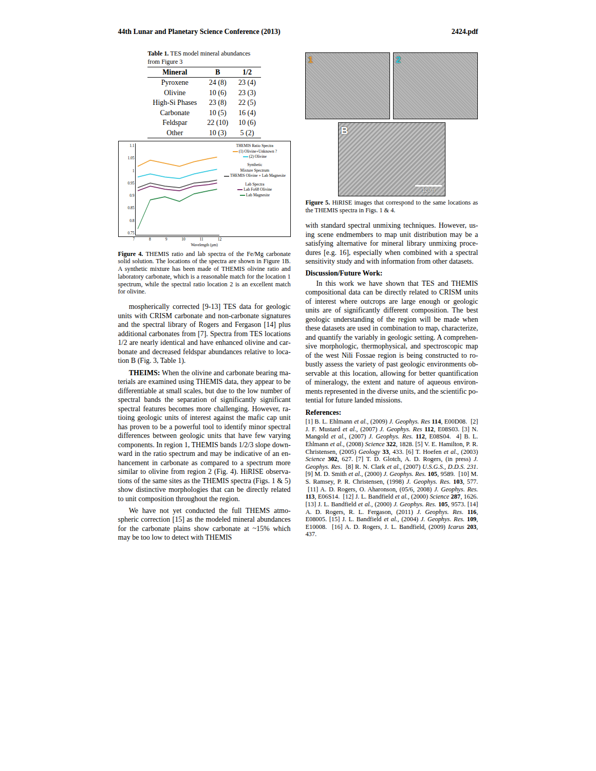44th Lunar and Planetary Science Conference (2013) 2424.pdf
Table 1. TES model mineral abundances from Figure 3
| Mineral | B | 1/2 |
| --- | --- | --- |
| Pyroxene | 24 (8) | 23 (4) |
| Olivine | 10 (6) | 23 (3) |
| High-Si Phases | 23 (8) | 22 (5) |
| Carbonate | 10 (5) | 16 (4) |
| Feldspar | 22 (10) | 10 (6) |
| Other | 10 (3) | 5 (2) |
1.1 1.05 1 0.95 0.9 0.85 0.8 0.75
THEMIS Ratio Spectra
(1) Olivine+Unknown ?
(2) Olivine
Synthetic
Mixture Spectrum
THEMIS Olivine + Lab Magnesite
Lab Spectra
Lab Fo68 Olivine
Lab Magnesite
789101112
Wavelength (µm)
Figure 4. THEMIS ratio and lab spectra of the Fe/Mg carbonate solid solution. The locations of the spectra are shown in Figure 1B. A synthetic mixture has been made of THEMIS olivine ratio and laboratory carbonate, which is a reasonable match for the location 1 spectrum, while the spectral ratio location 2 is an excellent match for olivine.
mospherically corrected [9-13] TES data for geologic units with CRISM carbonate and non-carbonate signatures and the spectral library of Rogers and Fergason [14] plus additional carbonates from [7]. Spectra from TES locations 1/2 are nearly identical and have enhanced olivine and carbonate and decreased feldspar abundances relative to location B (Fig. 3, Table 1).
THEIMS: When the olivine and carbonate bearing materials are examined using THEMIS data, they appear to be differentiable at small scales, but due to the low number of spectral bands the separation of significantly significant spectral features becomes more challenging. However, ratioing geologic units of interest against the mafic cap unit has proven to be a powerful tool to identify minor spectral differences between geologic units that have few varying components. In region 1, THEMIS bands 1/2/3 slope downward in the ratio spectrum and may be indicative of an enhancement in carbonate as compared to a spectrum more similar to olivine from region 2 (Fig. 4). HiRISE observations of the same sites as the THEMIS spectra (Figs. 1 & 5) show distinctive morphologies that can be directly related to unit composition throughout the region.
We have not yet conducted the full THEMS atmospheric correction [15] as the modeled mineral abundances for the carbonate plains show carbonate at ~15% which may be too low to detect with THEMIS
1
2
B 120m
Figure 5. HiRISE images that correspond to the same locations as the THEMIS spectra in Figs. 1 & 4.
with standard spectral unmixing techniques. However, using scene endmembers to map unit distribution may be a satisfying alternative for mineral library unmixing procedures [e.g. 16], especially when combined with a spectral sensitivity study and with information from other datasets.
Discussion/Future Work:
In this work we have shown that TES and THEMIS compositional data can be directly related to CRISM units of interest where outcrops are large enough or geologic units are of significantly different composition. The best geologic understanding of the region will be made when these datasets are used in combination to map, characterize, and quantify the variably in geologic setting. A comprehensive morphologic, thermophysical, and spectroscopic map of the west Nili Fossae region is being constructed to robustly assess the variety of past geologic environments observable at this location, allowing for better quantification of mineralogy, the extent and nature of aqueous environments represented in the diverse units, and the scientific potential for future landed missions.
References:
[1] B. L. Ehlmann et al., (2009) J. Geophys. Res 114, E00D08. [2] J. F. Mustard et al., (2007) J. Geophys. Res 112, E08S03. [3] N. Mangold et al., (2007) J. Geophys. Res. 112, E08S04. 4] B. L. Ehlmann et al., (2008) Science 322, 1828. [5] V. E. Hamilton, P. R. Christensen, (2005) Geology 33, 433. [6] T. Hoefen et al., (2003) Science 302, 627. [7] T. D. Glotch, A. D. Rogers, (in press) J. Geophys. Res. [8] R. N. Clark et al., (2007) U.S.G.S., D.D.S. 231. [9] M. D. Smith et al., (2000) J. Geophys. Res. 105, 9589. [10] M. S. Ramsey, P. R. Christensen, (1998) J. Geophys. Res. 103, 577. [11] A. D. Rogers, O. Aharonson, (05/6, 2008) J. Geophys. Res. 113, E06S14. [12] J. L. Bandfield et al., (2000) Science 287, 1626. [13] J. L. Bandfield et al., (2000) J. Geophys. Res. 105, 9573. [14] A. D. Rogers, R. L. Fergason, (2011) J. Geophys. Res. 116, E08005. [15] J. L. Bandfield et al., (2004) J. Geophys. Res. 109, E10008. [16] A. D. Rogers, J. L. Bandfield, (2009) Icarus 203, 437.